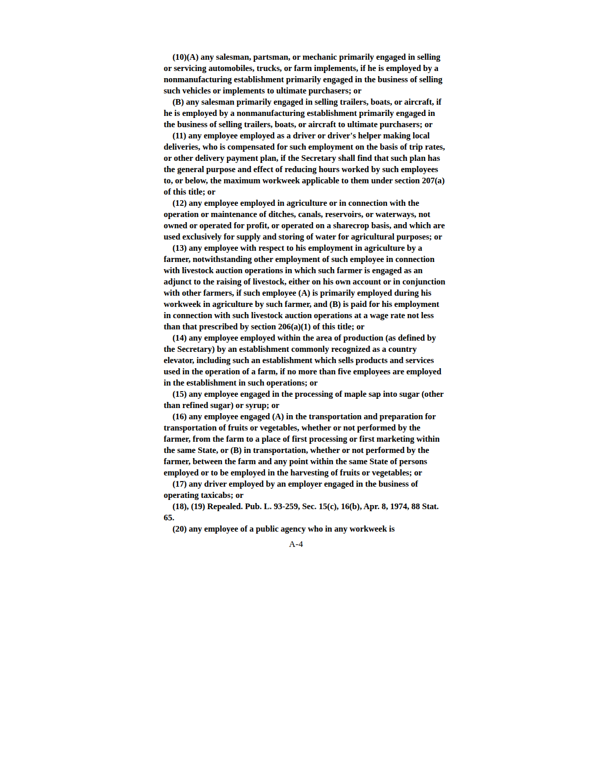(10)(A) any salesman, partsman, or mechanic primarily engaged in selling or servicing automobiles, trucks, or farm implements, if he is employed by a nonmanufacturing establishment primarily engaged in the business of selling such vehicles or implements to ultimate purchasers; or
(B) any salesman primarily engaged in selling trailers, boats, or aircraft, if he is employed by a nonmanufacturing establishment primarily engaged in the business of selling trailers, boats, or aircraft to ultimate purchasers; or
(11) any employee employed as a driver or driver's helper making local deliveries, who is compensated for such employment on the basis of trip rates, or other delivery payment plan, if the Secretary shall find that such plan has the general purpose and effect of reducing hours worked by such employees to, or below, the maximum workweek applicable to them under section 207(a) of this title; or
(12) any employee employed in agriculture or in connection with the operation or maintenance of ditches, canals, reservoirs, or waterways, not owned or operated for profit, or operated on a sharecrop basis, and which are used exclusively for supply and storing of water for agricultural purposes; or
(13) any employee with respect to his employment in agriculture by a farmer, notwithstanding other employment of such employee in connection with livestock auction operations in which such farmer is engaged as an adjunct to the raising of livestock, either on his own account or in conjunction with other farmers, if such employee (A) is primarily employed during his workweek in agriculture by such farmer, and (B) is paid for his employment in connection with such livestock auction operations at a wage rate not less than that prescribed by section 206(a)(1) of this title; or
(14) any employee employed within the area of production (as defined by the Secretary) by an establishment commonly recognized as a country elevator, including such an establishment which sells products and services used in the operation of a farm, if no more than five employees are employed in the establishment in such operations; or
(15) any employee engaged in the processing of maple sap into sugar (other than refined sugar) or syrup; or
(16) any employee engaged (A) in the transportation and preparation for transportation of fruits or vegetables, whether or not performed by the farmer, from the farm to a place of first processing or first marketing within the same State, or (B) in transportation, whether or not performed by the farmer, between the farm and any point within the same State of persons employed or to be employed in the harvesting of fruits or vegetables; or
(17) any driver employed by an employer engaged in the business of operating taxicabs; or
(18), (19) Repealed. Pub. L. 93-259, Sec. 15(c), 16(b), Apr. 8, 1974, 88 Stat. 65.
(20) any employee of a public agency who in any workweek is
A-4